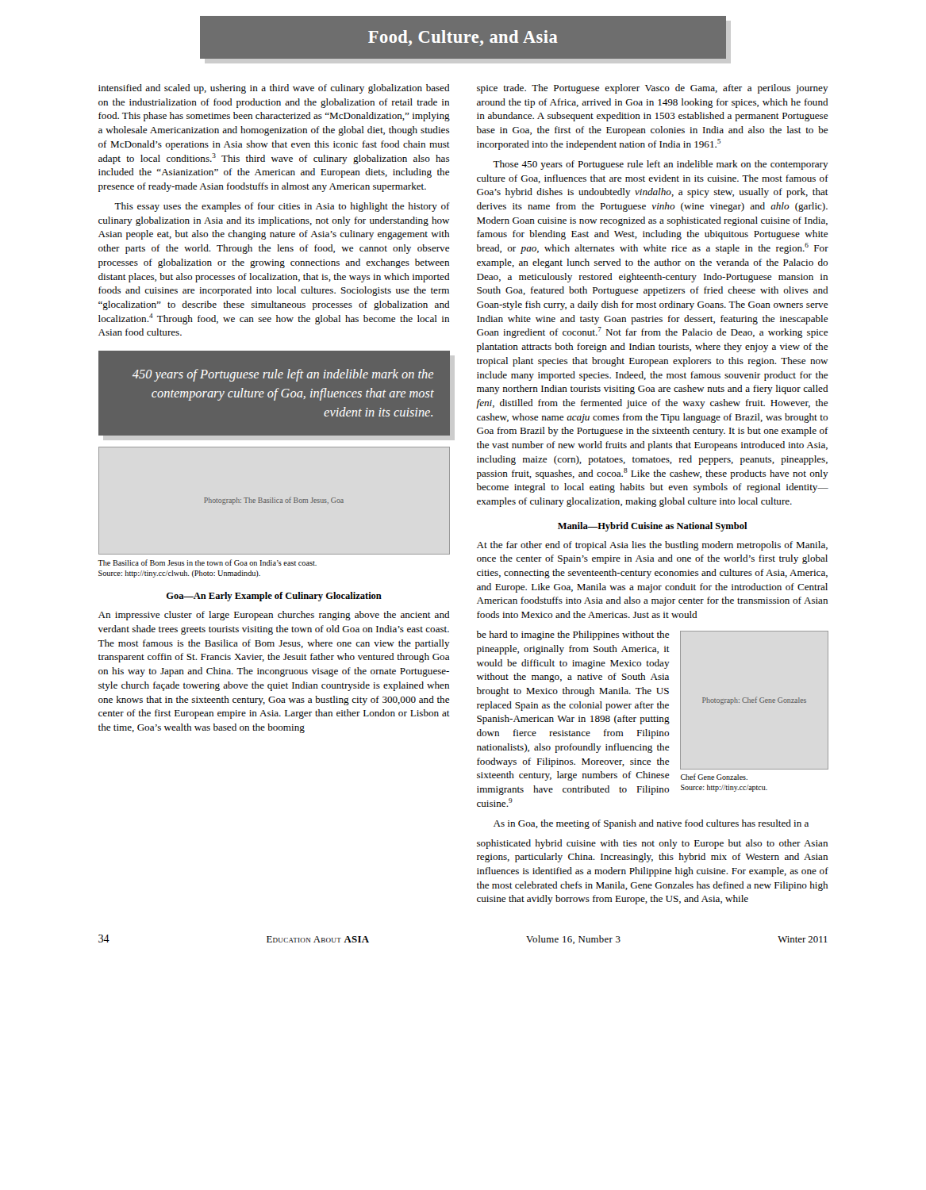Food, Culture, and Asia
intensified and scaled up, ushering in a third wave of culinary globalization based on the industrialization of food production and the globalization of retail trade in food. This phase has sometimes been characterized as “McDonaldization,” implying a wholesale Americanization and homogenization of the global diet, though studies of McDonald’s operations in Asia show that even this iconic fast food chain must adapt to local conditions.3 This third wave of culinary globalization also has included the “Asianization” of the American and European diets, including the presence of ready-made Asian foodstuffs in almost any American supermarket.
This essay uses the examples of four cities in Asia to highlight the history of culinary globalization in Asia and its implications, not only for understanding how Asian people eat, but also the changing nature of Asia’s culinary engagement with other parts of the world. Through the lens of food, we cannot only observe processes of globalization or the growing connections and exchanges between distant places, but also processes of localization, that is, the ways in which imported foods and cuisines are incorporated into local cultures. Sociologists use the term “glocalization” to describe these simultaneous processes of globalization and localization.4 Through food, we can see how the global has become the local in Asian food cultures.
450 years of Portuguese rule left an indelible mark on the contemporary culture of Goa, influences that are most evident in its cuisine.
Photograph: The Basilica of Bom Jesus, Goa
The Basilica of Bom Jesus in the town of Goa on India’s east coast. Source: http://tiny.cc/clwuh. (Photo: Unmadindu).
Goa—An Early Example of Culinary Glocalization
An impressive cluster of large European churches ranging above the ancient and verdant shade trees greets tourists visiting the town of old Goa on India’s east coast. The most famous is the Basilica of Bom Jesus, where one can view the partially transparent coffin of St. Francis Xavier, the Jesuit father who ventured through Goa on his way to Japan and China. The incongruous visage of the ornate Portuguese-style church façade towering above the quiet Indian countryside is explained when one knows that in the sixteenth century, Goa was a bustling city of 300,000 and the center of the first European empire in Asia. Larger than either London or Lisbon at the time, Goa’s wealth was based on the booming
spice trade. The Portuguese explorer Vasco de Gama, after a perilous journey around the tip of Africa, arrived in Goa in 1498 looking for spices, which he found in abundance. A subsequent expedition in 1503 established a permanent Portuguese base in Goa, the first of the European colonies in India and also the last to be incorporated into the independent nation of India in 1961.5
Those 450 years of Portuguese rule left an indelible mark on the contemporary culture of Goa, influences that are most evident in its cuisine. The most famous of Goa’s hybrid dishes is undoubtedly vindalho, a spicy stew, usually of pork, that derives its name from the Portuguese vinho (wine vinegar) and ahlo (garlic). Modern Goan cuisine is now recognized as a sophisticated regional cuisine of India, famous for blending East and West, including the ubiquitous Portuguese white bread, or pao, which alternates with white rice as a staple in the region.6 For example, an elegant lunch served to the author on the veranda of the Palacio do Deao, a meticulously restored eighteenth-century Indo-Portuguese mansion in South Goa, featured both Portuguese appetizers of fried cheese with olives and Goan-style fish curry, a daily dish for most ordinary Goans. The Goan owners serve Indian white wine and tasty Goan pastries for dessert, featuring the inescapable Goan ingredient of coconut.7 Not far from the Palacio de Deao, a working spice plantation attracts both foreign and Indian tourists, where they enjoy a view of the tropical plant species that brought European explorers to this region. These now include many imported species. Indeed, the most famous souvenir product for the many northern Indian tourists visiting Goa are cashew nuts and a fiery liquor called feni, distilled from the fermented juice of the waxy cashew fruit. However, the cashew, whose name acaju comes from the Tipu language of Brazil, was brought to Goa from Brazil by the Portuguese in the sixteenth century. It is but one example of the vast number of new world fruits and plants that Europeans introduced into Asia, including maize (corn), potatoes, tomatoes, red peppers, peanuts, pineapples, passion fruit, squashes, and cocoa.8 Like the cashew, these products have not only become integral to local eating habits but even symbols of regional identity—examples of culinary glocalization, making global culture into local culture.
Manila—Hybrid Cuisine as National Symbol
At the far other end of tropical Asia lies the bustling modern metropolis of Manila, once the center of Spain’s empire in Asia and one of the world’s first truly global cities, connecting the seventeenth-century economies and cultures of Asia, America, and Europe. Like Goa, Manila was a major conduit for the introduction of Central American foodstuffs into Asia and also a major center for the transmission of Asian foods into Mexico and the Americas. Just as it would
Photograph: Chef Gene Gonzales
Chef Gene Gonzales. Source: http://tiny.cc/aptcu.
be hard to imagine the Philippines without the pineapple, originally from South America, it would be difficult to imagine Mexico today without the mango, a native of South Asia brought to Mexico through Manila. The US replaced Spain as the colonial power after the Spanish-American War in 1898 (after putting down fierce resistance from Filipino nationalists), also profoundly influencing the foodways of Filipinos. Moreover, since the sixteenth century, large numbers of Chinese immigrants have contributed to Filipino cuisine.9
As in Goa, the meeting of Spanish and native food cultures has resulted in a
sophisticated hybrid cuisine with ties not only to Europe but also to other Asian regions, particularly China. Increasingly, this hybrid mix of Western and Asian influences is identified as a modern Philippine high cuisine. For example, as one of the most celebrated chefs in Manila, Gene Gonzales has defined a new Filipino high cuisine that avidly borrows from Europe, the US, and Asia, while
34
Education About ASIA
Volume 16, Number 3
Winter 2011